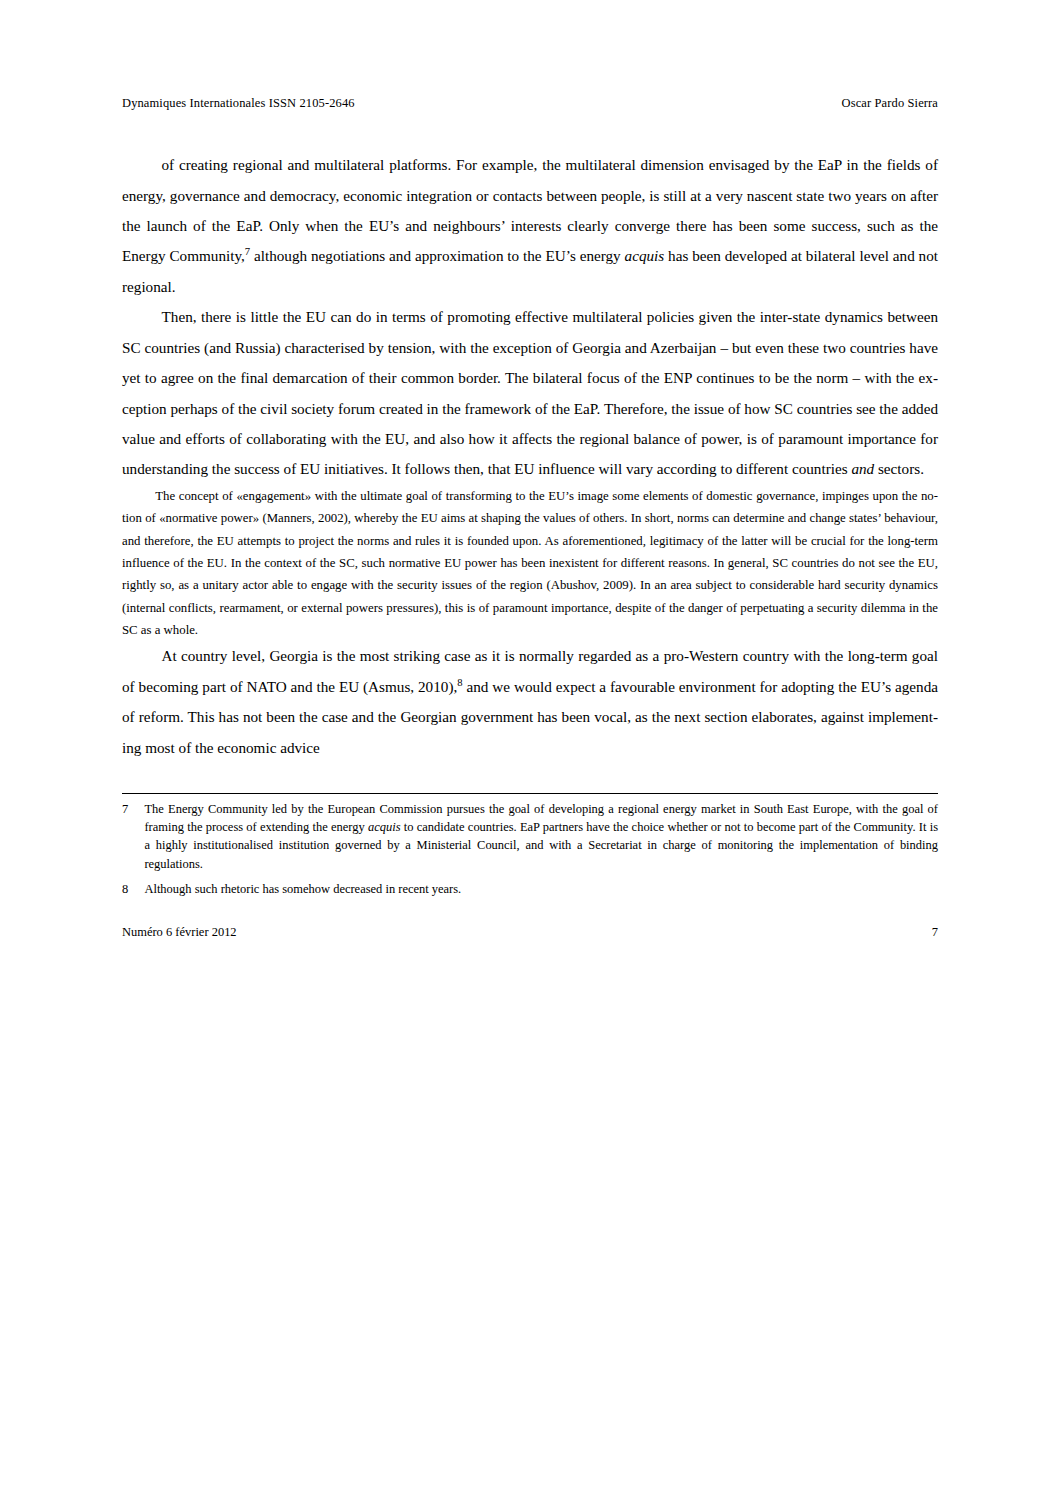Dynamiques Internationales ISSN 2105-2646 Oscar Pardo Sierra
of creating regional and multilateral platforms. For example, the multilateral dimension envisaged by the EaP in the fields of energy, governance and democracy, economic integration or contacts between people, is still at a very nascent state two years on after the launch of the EaP. Only when the EU’s and neighbours’ interests clearly converge there has been some success, such as the Energy Community,7 although negotiations and approximation to the EU’s energy acquis has been developed at bilateral level and not regional.
Then, there is little the EU can do in terms of promoting effective multilateral policies given the inter-state dynamics between SC countries (and Russia) characterised by tension, with the exception of Georgia and Azerbaijan – but even these two countries have yet to agree on the final demarcation of their common border. The bilateral focus of the ENP continues to be the norm – with the exception perhaps of the civil society forum created in the framework of the EaP. Therefore, the issue of how SC countries see the added value and efforts of collaborating with the EU, and also how it affects the regional balance of power, is of paramount importance for understanding the success of EU initiatives. It follows then, that EU influence will vary according to different countries and sectors.
The concept of «engagement» with the ultimate goal of transforming to the EU’s image some elements of domestic governance, impinges upon the notion of «normative power» (Manners, 2002), whereby the EU aims at shaping the values of others. In short, norms can determine and change states’ behaviour, and therefore, the EU attempts to project the norms and rules it is founded upon. As aforementioned, legitimacy of the latter will be crucial for the long-term influence of the EU. In the context of the SC, such normative EU power has been inexistent for different reasons. In general, SC countries do not see the EU, rightly so, as a unitary actor able to engage with the security issues of the region (Abushov, 2009). In an area subject to considerable hard security dynamics (internal conflicts, rearmament, or external powers pressures), this is of paramount importance, despite of the danger of perpetuating a security dilemma in the SC as a whole.
At country level, Georgia is the most striking case as it is normally regarded as a pro-Western country with the long-term goal of becoming part of NATO and the EU (Asmus, 2010),8 and we would expect a favourable environment for adopting the EU’s agenda of reform. This has not been the case and the Georgian government has been vocal, as the next section elaborates, against implementing most of the economic advice
7 The Energy Community led by the European Commission pursues the goal of developing a regional energy market in South East Europe, with the goal of framing the process of extending the energy acquis to candidate countries. EaP partners have the choice whether or not to become part of the Community. It is a highly institutionalised institution governed by a Ministerial Council, and with a Secretariat in charge of monitoring the implementation of binding regulations.
8 Although such rhetoric has somehow decreased in recent years.
Numéro 6 février 2012 7